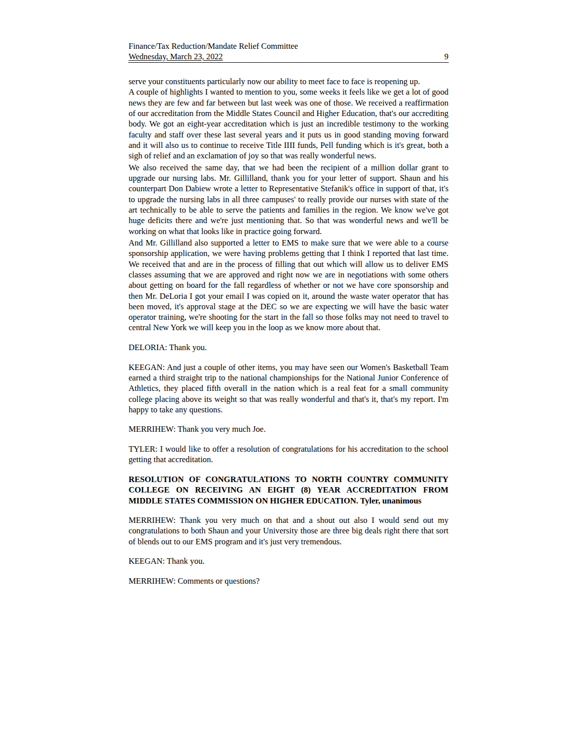Finance/Tax Reduction/Mandate Relief Committee
Wednesday, March 23, 2022 9
serve your constituents particularly now our ability to meet face to face is reopening up.
A couple of highlights I wanted to mention to you, some weeks it feels like we get a lot of good news they are few and far between but last week was one of those. We received a reaffirmation of our accreditation from the Middle States Council and Higher Education, that's our accrediting body. We got an eight-year accreditation which is just an incredible testimony to the working faculty and staff over these last several years and it puts us in good standing moving forward and it will also us to continue to receive Title IIII funds, Pell funding which is it's great, both a sigh of relief and an exclamation of joy so that was really wonderful news.
We also received the same day, that we had been the recipient of a million dollar grant to upgrade our nursing labs. Mr. Gillilland, thank you for your letter of support. Shaun and his counterpart Don Dabiew wrote a letter to Representative Stefanik's office in support of that, it's to upgrade the nursing labs in all three campuses' to really provide our nurses with state of the art technically to be able to serve the patients and families in the region. We know we've got huge deficits there and we're just mentioning that. So that was wonderful news and we'll be working on what that looks like in practice going forward.
And Mr. Gillilland also supported a letter to EMS to make sure that we were able to a course sponsorship application, we were having problems getting that I think I reported that last time. We received that and are in the process of filling that out which will allow us to deliver EMS classes assuming that we are approved and right now we are in negotiations with some others about getting on board for the fall regardless of whether or not we have core sponsorship and then Mr. DeLoria I got your email I was copied on it, around the waste water operator that has been moved, it's approval stage at the DEC so we are expecting we will have the basic water operator training, we're shooting for the start in the fall so those folks may not need to travel to central New York we will keep you in the loop as we know more about that.
DELORIA: Thank you.
KEEGAN: And just a couple of other items, you may have seen our Women's Basketball Team earned a third straight trip to the national championships for the National Junior Conference of Athletics, they placed fifth overall in the nation which is a real feat for a small community college placing above its weight so that was really wonderful and that's it, that's my report. I'm happy to take any questions.
MERRIHEW: Thank you very much Joe.
TYLER: I would like to offer a resolution of congratulations for his accreditation to the school getting that accreditation.
RESOLUTION OF CONGRATULATIONS TO NORTH COUNTRY COMMUNITY COLLEGE ON RECEIVING AN EIGHT (8) YEAR ACCREDITATION FROM MIDDLE STATES COMMISSION ON HIGHER EDUCATION. Tyler, unanimous
MERRIHEW: Thank you very much on that and a shout out also I would send out my congratulations to both Shaun and your University those are three big deals right there that sort of blends out to our EMS program and it's just very tremendous.
KEEGAN: Thank you.
MERRIHEW: Comments or questions?